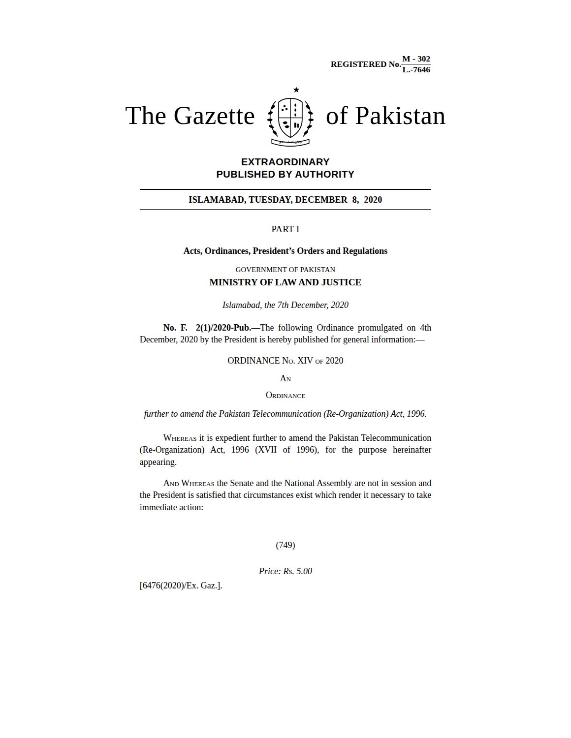REGISTERED No. M - 302 L.-7646
The Gazette
ایمان اتحاد نظم
of Pakistan
EXTRAORDINARY
PUBLISHED BY AUTHORITY
ISLAMABAD, TUESDAY, DECEMBER 8, 2020
PART I
Acts, Ordinances, President’s Orders and Regulations
GOVERNMENT OF PAKISTAN
MINISTRY OF LAW AND JUSTICE
Islamabad, the 7th December, 2020
No. F. 2(1)/2020-Pub.—The following Ordinance promulgated on 4th December, 2020 by the President is hereby published for general information:—
ORDINANCE No. XIV of 2020
An
Ordinance
further to amend the Pakistan Telecommunication (Re-Organization) Act, 1996.
Whereas it is expedient further to amend the Pakistan Telecommunication (Re-Organization) Act, 1996 (XVII of 1996), for the purpose hereinafter appearing.
And Whereas the Senate and the National Assembly are not in session and the President is satisfied that circumstances exist which render it necessary to take immediate action:
(749)
Price: Rs. 5.00
[6476(2020)/Ex. Gaz.].